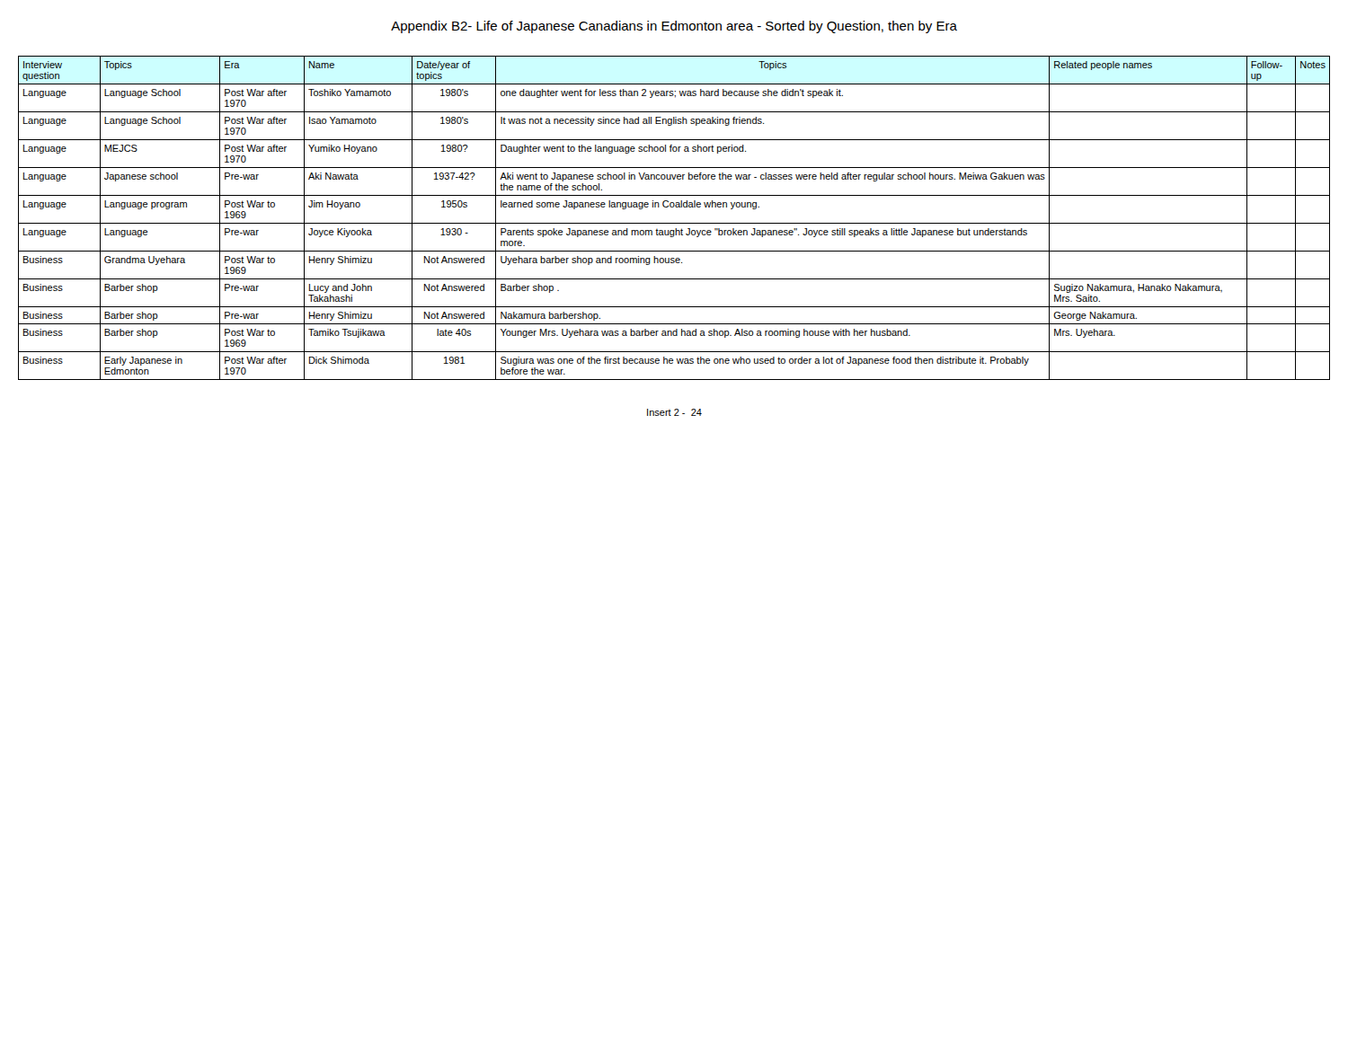Appendix B2- Life of Japanese Canadians in Edmonton area - Sorted by Question, then by Era
| Interview question | Topics | Era | Name | Date/year of topics | Topics | Related people names | Follow-up | Notes |
| --- | --- | --- | --- | --- | --- | --- | --- | --- |
| Language | Language School | Post War after 1970 | Toshiko Yamamoto | 1980's | one daughter went for less than 2 years; was hard because she didn't speak it. | | | |
| Language | Language School | Post War after 1970 | Isao Yamamoto | 1980's | It was not a necessity since had all English speaking friends. | | | |
| Language | MEJCS | Post War after 1970 | Yumiko Hoyano | 1980? | Daughter went to the language school for a short period. | | | |
| Language | Japanese school | Pre-war | Aki Nawata | 1937-42? | Aki went to Japanese school in Vancouver before the war - classes were held after regular school hours. Meiwa Gakuen was the name of the school. | | | |
| Language | Language program | Post War to 1969 | Jim Hoyano | 1950s | learned some Japanese language in Coaldale when young. | | | |
| Language | Language | Pre-war | Joyce Kiyooka | 1930 - | Parents spoke Japanese and mom taught Joyce "broken Japanese". Joyce still speaks a little Japanese but understands more. | | | |
| Business | Grandma Uyehara | Post War to 1969 | Henry Shimizu | Not Answered | Uyehara barber shop and rooming house. | | | |
| Business | Barber shop | Pre-war | Lucy and John Takahashi | Not Answered | Barber shop . | Sugizo Nakamura, Hanako Nakamura, Mrs. Saito. | | |
| Business | Barber shop | Pre-war | Henry Shimizu | Not Answered | Nakamura barbershop. | George Nakamura. | | |
| Business | Barber shop | Post War to 1969 | Tamiko Tsujikawa | late 40s | Younger Mrs. Uyehara was a barber and had a shop. Also a rooming house with her husband. | Mrs. Uyehara. | | |
| Business | Early Japanese in Edmonton | Post War after 1970 | Dick Shimoda | 1981 | Sugiura was one of the first because he was the one who used to order a lot of Japanese food then distribute it. Probably before the war. | | | |
Insert 2 - 24